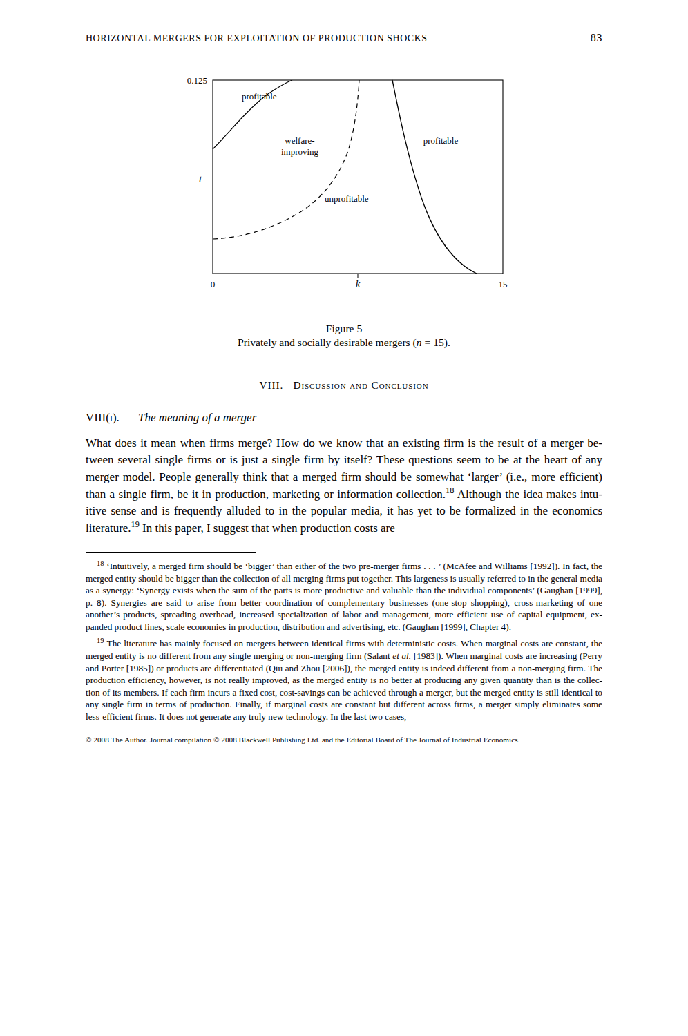Horizontal mergers for exploitation of production shocks 83
Figure 5: Privately and socially desirable mergers (n = 15) A rectangular plot with vertical axis labelled t, top value 0.125, and horizontal axis from 0 to 15 with a tick labelled k. Two solid curves separate regions labelled "profitable" at the upper left and right; a dashed curve encloses a region labelled "unprofitable"; a region labelled "welfare-improving" lies between. 0.125 t 0 k 15 profitable welfare- improving profitable unprofitable
Figure 5 Privately and socially desirable mergers (n = 15).
VIII. Discussion and Conclusion
VIII(i). The meaning of a merger
What does it mean when firms merge? How do we know that an existing firm is the result of a merger between several single firms or is just a single firm by itself? These questions seem to be at the heart of any merger model. People generally think that a merged firm should be somewhat ‘larger’ (i.e., more efficient) than a single firm, be it in production, marketing or information collection.18 Although the idea makes intuitive sense and is frequently alluded to in the popular media, it has yet to be formalized in the economics literature.19 In this paper, I suggest that when production costs are
18 ‘Intuitively, a merged firm should be ‘bigger’ than either of the two pre-merger firms . . . ’ (McAfee and Williams [1992]). In fact, the merged entity should be bigger than the collection of all merging firms put together. This largeness is usually referred to in the general media as a synergy: ‘Synergy exists when the sum of the parts is more productive and valuable than the individual components’ (Gaughan [1999], p. 8). Synergies are said to arise from better coordination of complementary businesses (one-stop shopping), cross-marketing of one another’s products, spreading overhead, increased specialization of labor and management, more efficient use of capital equipment, expanded product lines, scale economies in production, distribution and advertising, etc. (Gaughan [1999], Chapter 4).
19 The literature has mainly focused on mergers between identical firms with deterministic costs. When marginal costs are constant, the merged entity is no different from any single merging or non-merging firm (Salant et al. [1983]). When marginal costs are increasing (Perry and Porter [1985]) or products are differentiated (Qiu and Zhou [2006]), the merged entity is indeed different from a non-merging firm. The production efficiency, however, is not really improved, as the merged entity is no better at producing any given quantity than is the collection of its members. If each firm incurs a fixed cost, cost-savings can be achieved through a merger, but the merged entity is still identical to any single firm in terms of production. Finally, if marginal costs are constant but different across firms, a merger simply eliminates some less-efficient firms. It does not generate any truly new technology. In the last two cases,
© 2008 The Author. Journal compilation © 2008 Blackwell Publishing Ltd. and the Editorial Board of The Journal of Industrial Economics.